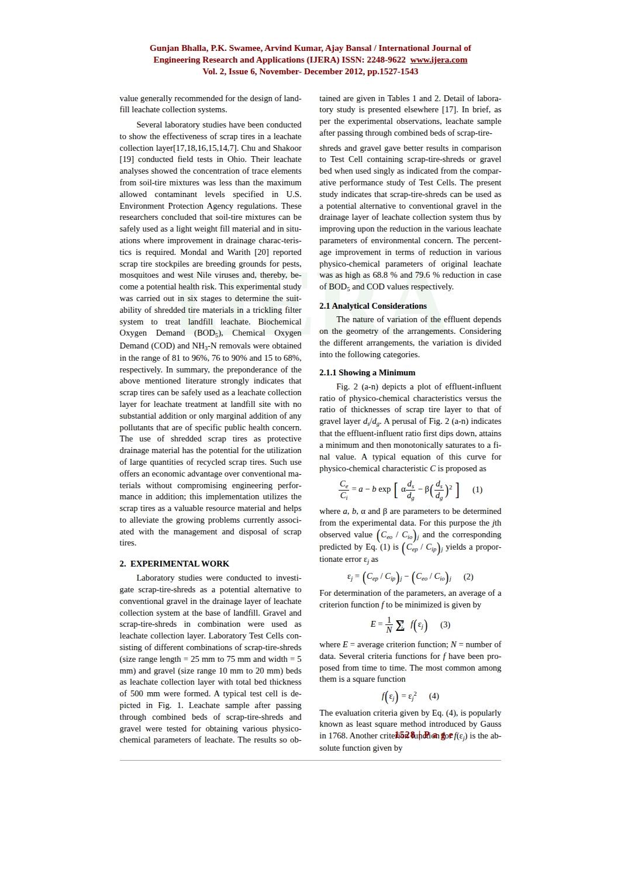IJERA
Gunjan Bhalla, P.K. Swamee, Arvind Kumar, Ajay Bansal / International Journal of
Engineering Research and Applications (IJERA) ISSN: 2248-9622 www.ijera.com
Vol. 2, Issue 6, November- December 2012, pp.1527-1543
value generally recommended for the design of landfill leachate collection systems.
Several laboratory studies have been conducted to show the effectiveness of scrap tires in a leachate collection layer[17,18,16,15,14,7]. Chu and Shakoor [19] conducted field tests in Ohio. Their leachate analyses showed the concentration of trace elements from soil-tire mixtures was less than the maximum allowed contaminant levels specified in U.S. Environment Protection Agency regulations. These researchers concluded that soil-tire mixtures can be safely used as a light weight fill material and in situations where improvement in drainage charac-teristics is required. Mondal and Warith [20] reported scrap tire stockpiles are breeding grounds for pests, mosquitoes and west Nile viruses and, thereby, become a potential health risk. This experimental study was carried out in six stages to determine the suitability of shredded tire materials in a trickling filter system to treat landfill leachate. Biochemical Oxygen Demand (BOD5), Chemical Oxygen Demand (COD) and NH3-N removals were obtained in the range of 81 to 96%, 76 to 90% and 15 to 68%, respectively. In summary, the preponderance of the above mentioned literature strongly indicates that scrap tires can be safely used as a leachate collection layer for leachate treatment at landfill site with no substantial addition or only marginal addition of any pollutants that are of specific public health concern. The use of shredded scrap tires as protective drainage material has the potential for the utilization of large quantities of recycled scrap tires. Such use offers an economic advantage over conventional materials without compromising engineering performance in addition; this implementation utilizes the scrap tires as a valuable resource material and helps to alleviate the growing problems currently associated with the management and disposal of scrap tires.
2. EXPERIMENTAL WORK
Laboratory studies were conducted to investigate scrap-tire-shreds as a potential alternative to conventional gravel in the drainage layer of leachate collection system at the base of landfill. Gravel and scrap-tire-shreds in combination were used as leachate collection layer. Laboratory Test Cells consisting of different combinations of scrap-tire-shreds (size range length = 25 mm to 75 mm and width = 5 mm) and gravel (size range 10 mm to 20 mm) beds as leachate collection layer with total bed thickness of 500 mm were formed. A typical test cell is depicted in Fig. 1. Leachate sample after passing through combined beds of scrap-tire-shreds and gravel were tested for obtaining various physico-chemical parameters of leachate. The results so obtained are given in Tables 1 and 2. Detail of laboratory study is presented elsewhere [17]. In brief, as per the experimental observations, leachate sample after passing through combined beds of scrap-tire-
shreds and gravel gave better results in comparison to Test Cell containing scrap-tire-shreds or gravel bed when used singly as indicated from the comparative performance study of Test Cells. The present study indicates that scrap-tire-shreds can be used as a potential alternative to conventional gravel in the drainage layer of leachate collection system thus by improving upon the reduction in the various leachate parameters of environmental concern. The percentage improvement in terms of reduction in various physico-chemical parameters of original leachate was as high as 68.8 % and 79.6 % reduction in case of BOD5 and COD values respectively.
2.1 Analytical Considerations
The nature of variation of the effluent depends on the geometry of the arrangements. Considering the different arrangements, the variation is divided into the following categories.
2.1.1 Showing a Minimum
Fig. 2 (a-n) depicts a plot of effluent-influent ratio of physico-chemical characteristics versus the ratio of thicknesses of scrap tire layer to that of gravel layer ds/dg. A perusal of Fig. 2 (a-n) indicates that the effluent-influent ratio first dips down, attains a minimum and then monotonically saturates to a final value. A typical equation of this curve for physico-chemical characteristic C is proposed as
Ce Ci = a − b exp [ αds dg − β(ds dg)2 ] (1)
where a, b, α and β are parameters to be determined from the experimental data. For this purpose the jth observed value (Ceo / Cio)j and the corresponding predicted by Eq. (1) is (Cep / Cip)j yields a proportionate error εj as
εj = (Cep / Cip)j − (Ceo / Cio)j (2)
For determination of the parameters, an average of a criterion function f to be minimized is given by
E = 1 N ΣNj f(εj) (3)
where E = average criterion function; N = number of data. Several criteria functions for f have been proposed from time to time. The most common among them is a square function
f(εj) = εj2 (4)
The evaluation criteria given by Eq. (4), is popularly known as least square method introduced by Gauss in 1768. Another criterion function for f(εj) is the absolute function given by
1528 | P a g e